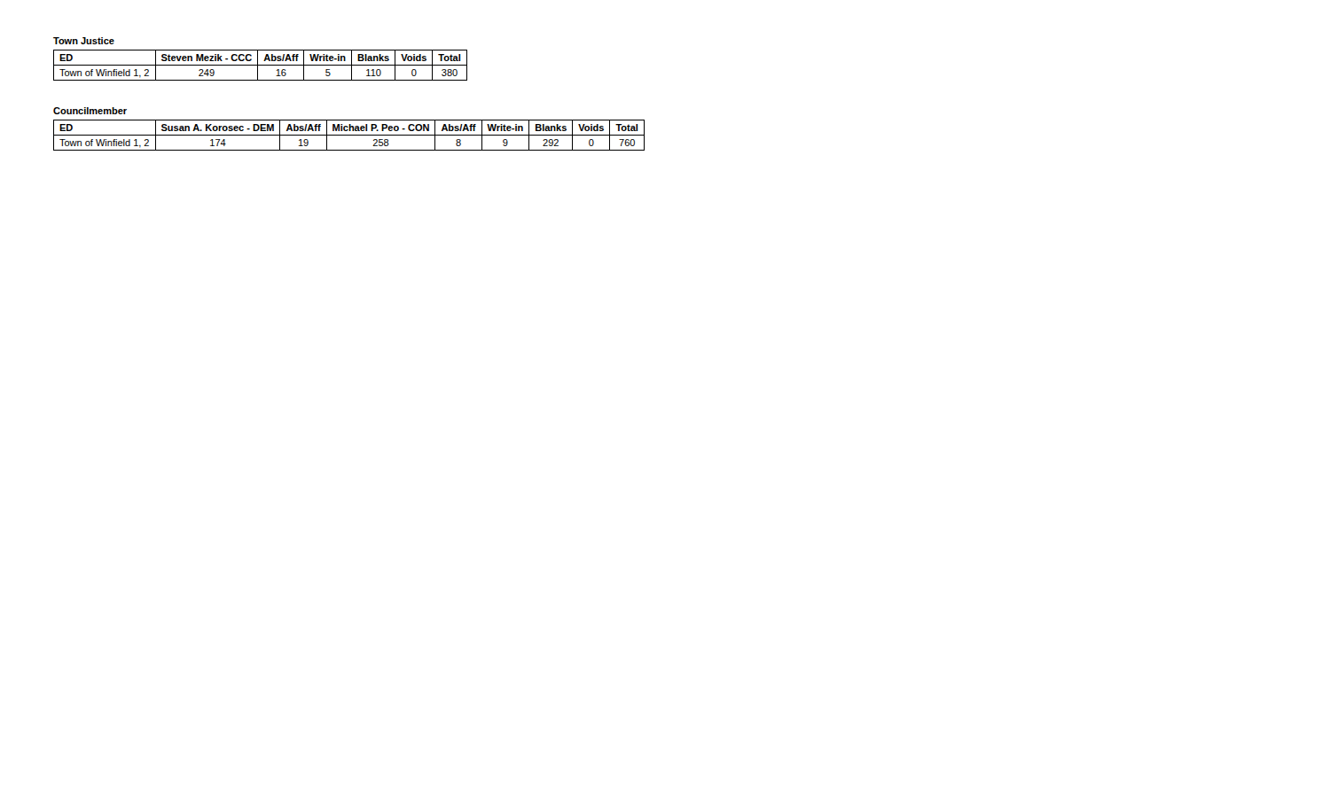Town Justice
| ED | Steven Mezik - CCC | Abs/Aff | Write-in | Blanks | Voids | Total |
| --- | --- | --- | --- | --- | --- | --- |
| Town of Winfield 1, 2 | 249 | 16 | 5 | 110 | 0 | 380 |
Councilmember
| ED | Susan A. Korosec - DEM | Abs/Aff | Michael P. Peo - CON | Abs/Aff | Write-in | Blanks | Voids | Total |
| --- | --- | --- | --- | --- | --- | --- | --- | --- |
| Town of Winfield 1, 2 | 174 | 19 | 258 | 8 | 9 | 292 | 0 | 760 |